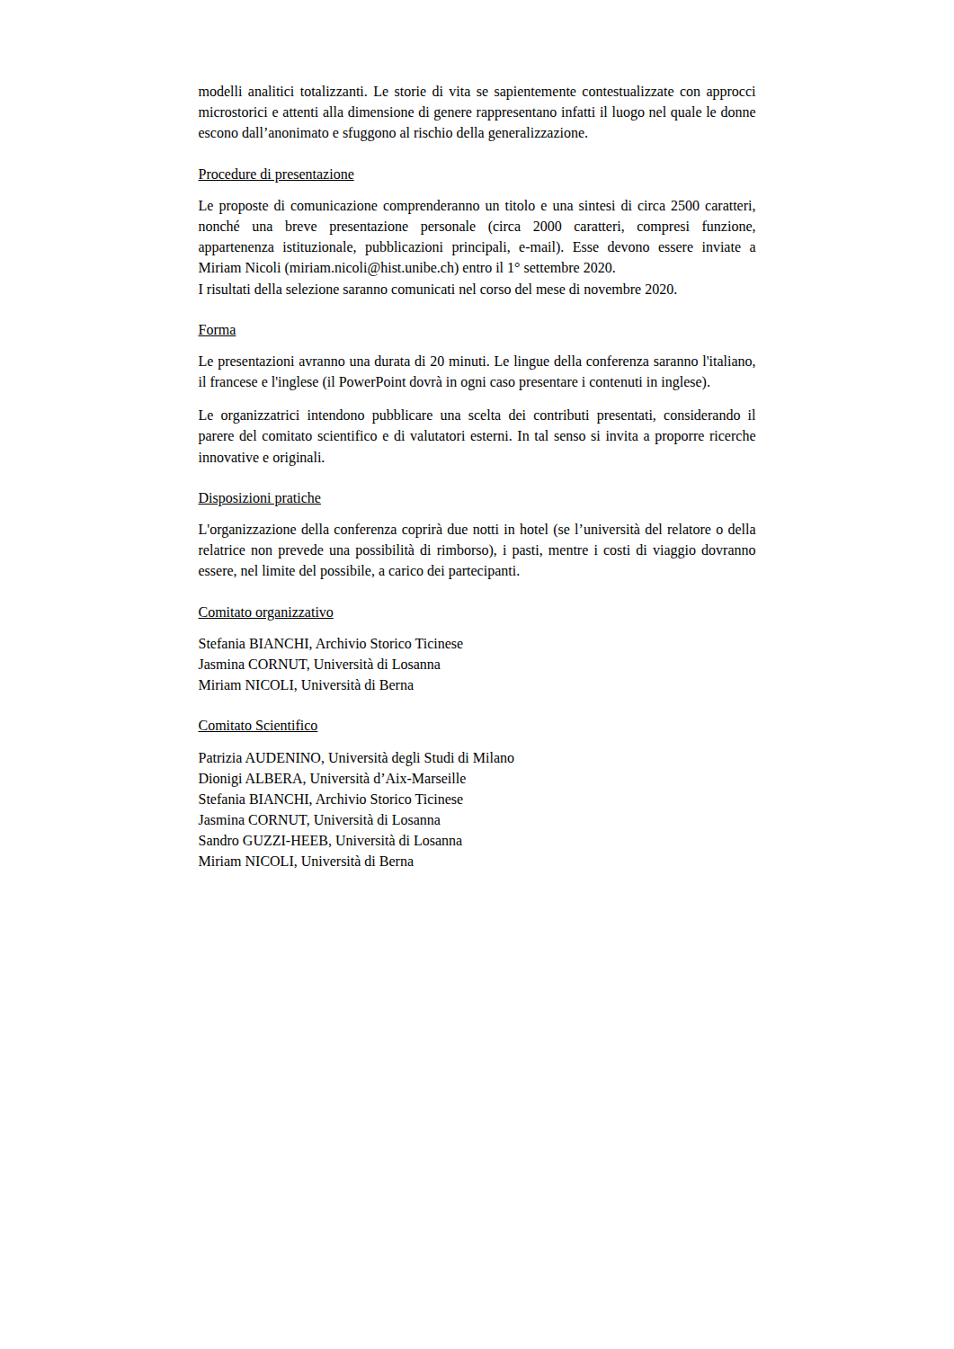modelli analitici totalizzanti. Le storie di vita se sapientemente contestualizzate con approcci microstorici e attenti alla dimensione di genere rappresentano infatti il luogo nel quale le donne escono dall’anonimato e sfuggono al rischio della generalizzazione.
Procedure di presentazione
Le proposte di comunicazione comprenderanno un titolo e una sintesi di circa 2500 caratteri, nonché una breve presentazione personale (circa 2000 caratteri, compresi funzione, appartenenza istituzionale, pubblicazioni principali, e-mail). Esse devono essere inviate a Miriam Nicoli (miriam.nicoli@hist.unibe.ch) entro il 1° settembre 2020.
I risultati della selezione saranno comunicati nel corso del mese di novembre 2020.
Forma
Le presentazioni avranno una durata di 20 minuti. Le lingue della conferenza saranno l'italiano, il francese e l'inglese (il PowerPoint dovrà in ogni caso presentare i contenuti in inglese).
Le organizzatrici intendono pubblicare una scelta dei contributi presentati, considerando il parere del comitato scientifico e di valutatori esterni. In tal senso si invita a proporre ricerche innovative e originali.
Disposizioni pratiche
L'organizzazione della conferenza coprirà due notti in hotel (se l’università del relatore o della relatrice non prevede una possibilità di rimborso), i pasti, mentre i costi di viaggio dovranno essere, nel limite del possibile, a carico dei partecipanti.
Comitato organizzativo
Stefania BIANCHI, Archivio Storico Ticinese
Jasmina CORNUT, Università di Losanna
Miriam NICOLI, Università di Berna
Comitato Scientifico
Patrizia AUDENINO, Università degli Studi di Milano
Dionigi ALBERA, Università d’Aix-Marseille
Stefania BIANCHI, Archivio Storico Ticinese
Jasmina CORNUT, Università di Losanna
Sandro GUZZI-HEEB, Università di Losanna
Miriam NICOLI, Università di Berna